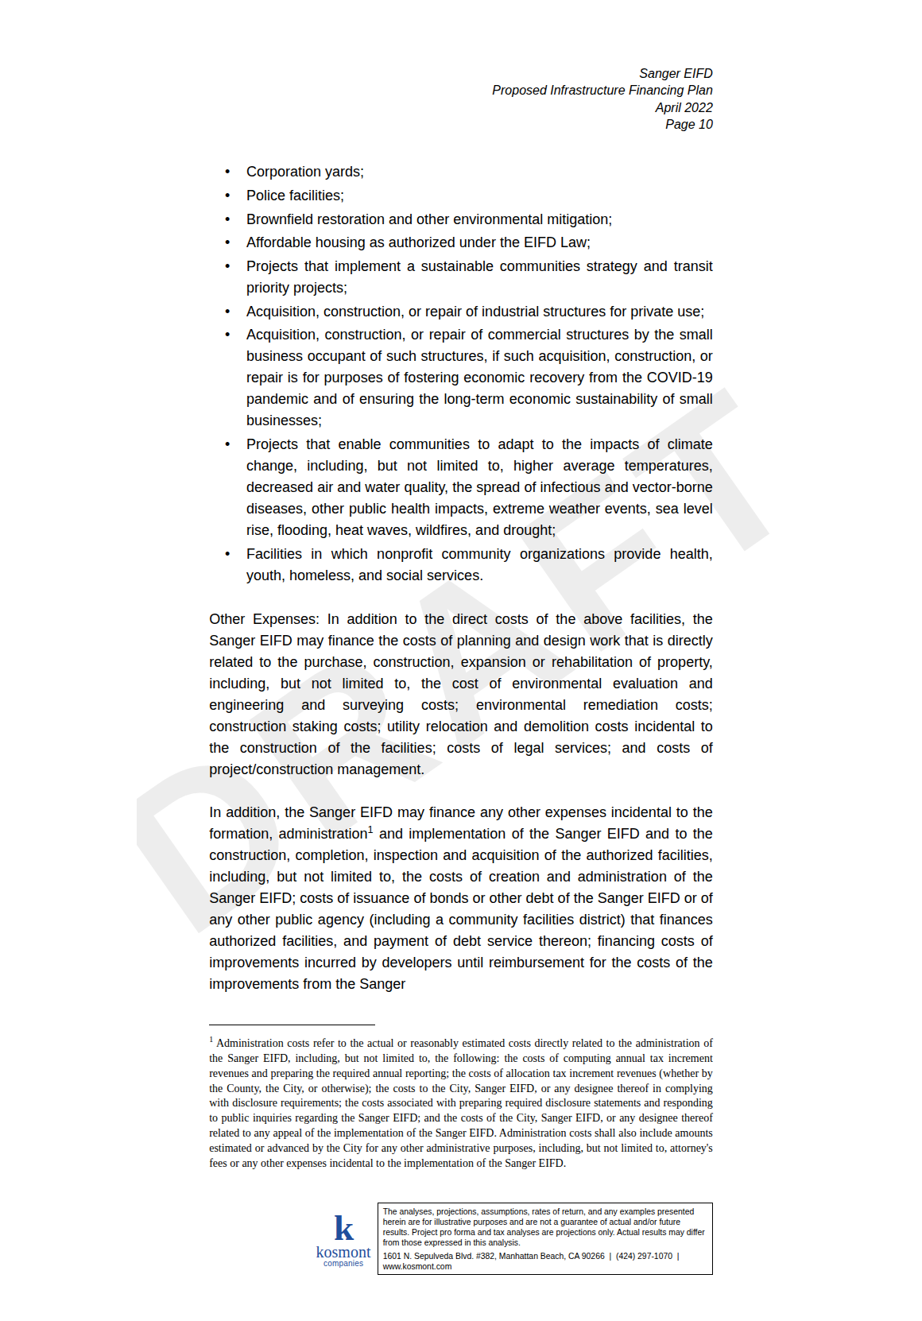DRAFT
Sanger EIFD
Proposed Infrastructure Financing Plan
April 2022
Page 10
Corporation yards;
Police facilities;
Brownfield restoration and other environmental mitigation;
Affordable housing as authorized under the EIFD Law;
Projects that implement a sustainable communities strategy and transit priority projects;
Acquisition, construction, or repair of industrial structures for private use;
Acquisition, construction, or repair of commercial structures by the small business occupant of such structures, if such acquisition, construction, or repair is for purposes of fostering economic recovery from the COVID-19 pandemic and of ensuring the long-term economic sustainability of small businesses;
Projects that enable communities to adapt to the impacts of climate change, including, but not limited to, higher average temperatures, decreased air and water quality, the spread of infectious and vector-borne diseases, other public health impacts, extreme weather events, sea level rise, flooding, heat waves, wildfires, and drought;
Facilities in which nonprofit community organizations provide health, youth, homeless, and social services.
Other Expenses: In addition to the direct costs of the above facilities, the Sanger EIFD may finance the costs of planning and design work that is directly related to the purchase, construction, expansion or rehabilitation of property, including, but not limited to, the cost of environmental evaluation and engineering and surveying costs; environmental remediation costs; construction staking costs; utility relocation and demolition costs incidental to the construction of the facilities; costs of legal services; and costs of project/construction management.
In addition, the Sanger EIFD may finance any other expenses incidental to the formation, administration1 and implementation of the Sanger EIFD and to the construction, completion, inspection and acquisition of the authorized facilities, including, but not limited to, the costs of creation and administration of the Sanger EIFD; costs of issuance of bonds or other debt of the Sanger EIFD or of any other public agency (including a community facilities district) that finances authorized facilities, and payment of debt service thereon; financing costs of improvements incurred by developers until reimbursement for the costs of the improvements from the Sanger
1 Administration costs refer to the actual or reasonably estimated costs directly related to the administration of the Sanger EIFD, including, but not limited to, the following: the costs of computing annual tax increment revenues and preparing the required annual reporting; the costs of allocation tax increment revenues (whether by the County, the City, or otherwise); the costs to the City, Sanger EIFD, or any designee thereof in complying with disclosure requirements; the costs associated with preparing required disclosure statements and responding to public inquiries regarding the Sanger EIFD; and the costs of the City, Sanger EIFD, or any designee thereof related to any appeal of the implementation of the Sanger EIFD. Administration costs shall also include amounts estimated or advanced by the City for any other administrative purposes, including, but not limited to, attorney's fees or any other expenses incidental to the implementation of the Sanger EIFD.
k kosmont companies
The analyses, projections, assumptions, rates of return, and any examples presented herein are for illustrative purposes and are not a guarantee of actual and/or future results. Project pro forma and tax analyses are projections only. Actual results may differ from those expressed in this analysis.
1601 N. Sepulveda Blvd. #382, Manhattan Beach, CA 90266 | (424) 297-1070 | www.kosmont.com